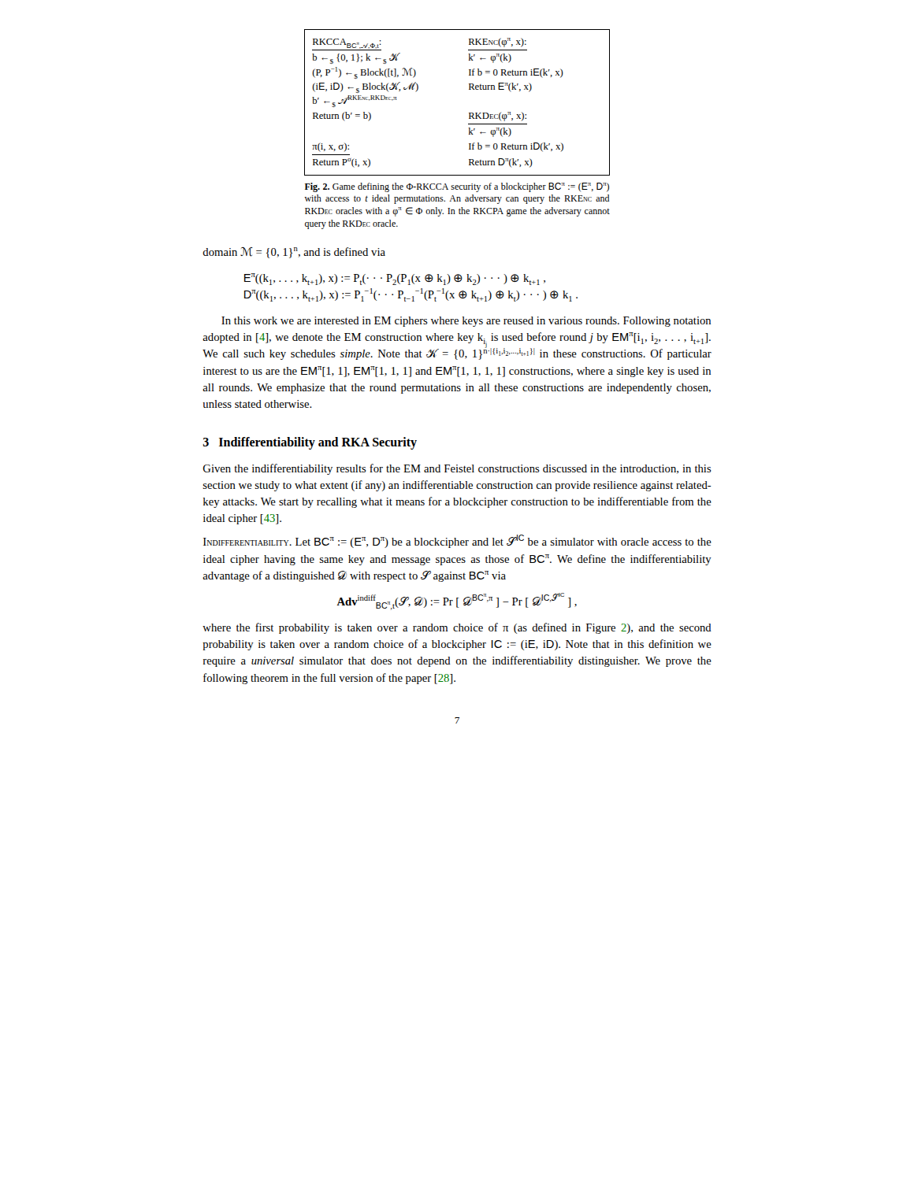| RKCCA BC π ,𝒜,Φ,t : | RKE nc (φ π , x): |
| b ← $ {0, 1}; k ← $ 𝒦 | k′ ← φ π (k) |
| (P, P −1 ) ← $ Block([t], ℳ) | If b = 0 Return i E (k′, x) |
| (i E , i D ) ← $ Block(𝒦, ℳ) | Return E π (k′, x) |
| b′ ← $ 𝒜 RKE nc ,RKD ec ,π | |
| Return (b′ = b) | RKD ec (φ π , x): |
| | k′ ← φ π (k) |
| π(i, x, σ): | If b = 0 Return i D (k′, x) |
| Return P σ (i, x) | Return D π (k′, x) |
Fig. 2. Game defining the Φ-RKCCA security of a blockcipher BCπ := (Eπ, Dπ) with access to t ideal permutations. An adversary can query the RKEnc and RKDec oracles with a φπ ∈ Φ only. In the RKCPA game the adversary cannot query the RKDec oracle.
domain ℳ = {0, 1}n, and is defined via
Eπ((k1, . . . , kt+1), x) := Pt(· · · P2(P1(x ⊕ k1) ⊕ k2) · · · ) ⊕ kt+1 ,
Dπ((k1, . . . , kt+1), x) := P1−1(· · · Pt−1−1(Pt−1(x ⊕ kt+1) ⊕ kt) · · · ) ⊕ k1 .
In this work we are interested in EM ciphers where keys are reused in various rounds. Following notation adopted in [4], we denote the EM construction where key kij is used before round j by EMπ[i1, i2, . . . , it+1]. We call such key schedules simple. Note that 𝒦 = {0, 1}n·|{i1,i2,...,it+1}| in these constructions. Of particular interest to us are the EMπ[1, 1], EMπ[1, 1, 1] and EMπ[1, 1, 1, 1] constructions, where a single key is used in all rounds. We emphasize that the round permutations in all these constructions are independently chosen, unless stated otherwise.
3 Indifferentiability and RKA Security
Given the indifferentiability results for the EM and Feistel constructions discussed in the introduction, in this section we study to what extent (if any) an indifferentiable construction can provide resilience against related-key attacks. We start by recalling what it means for a blockcipher construction to be indifferentiable from the ideal cipher [43].
Indifferentiability. Let BCπ := (Eπ, Dπ) be a blockcipher and let 𝒮IC be a simulator with oracle access to the ideal cipher having the same key and message spaces as those of BCπ. We define the indifferentiability advantage of a distinguished 𝒟 with respect to 𝒮 against BCπ via
AdvindiffBCπ,t(𝒮, 𝒟) := Pr [ 𝒟BCπ,π ] − Pr [ 𝒟IC,𝒮IC ] ,
where the first probability is taken over a random choice of π (as defined in Figure 2), and the second probability is taken over a random choice of a blockcipher IC := (iE, iD). Note that in this definition we require a universal simulator that does not depend on the indifferentiability distinguisher. We prove the following theorem in the full version of the paper [28].
7